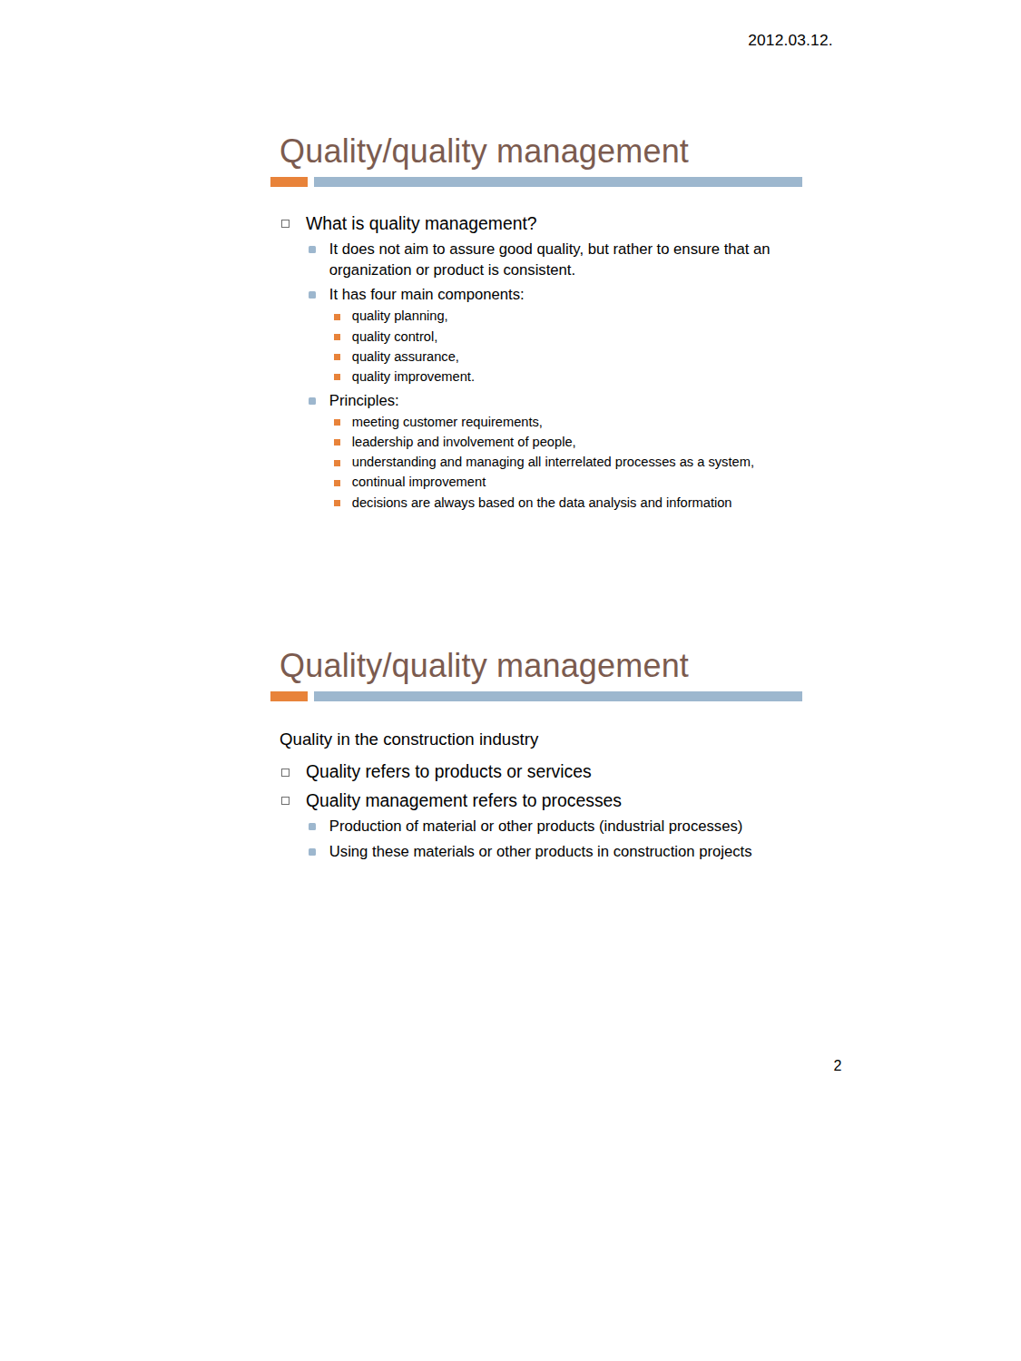2012.03.12.
Quality/quality management
What is quality management?
It does not aim to assure good quality, but rather to ensure that an organization or product is consistent.
It has four main components:
quality planning,
quality control,
quality assurance,
quality improvement.
Principles:
meeting customer requirements,
leadership and involvement of people,
understanding and managing all interrelated processes as a system,
continual improvement
decisions are always based on the data analysis and information
Quality/quality management
Quality in the construction industry
Quality refers to products or services
Quality management refers to processes
Production of material or other products (industrial processes)
Using these materials or other products in construction projects
2